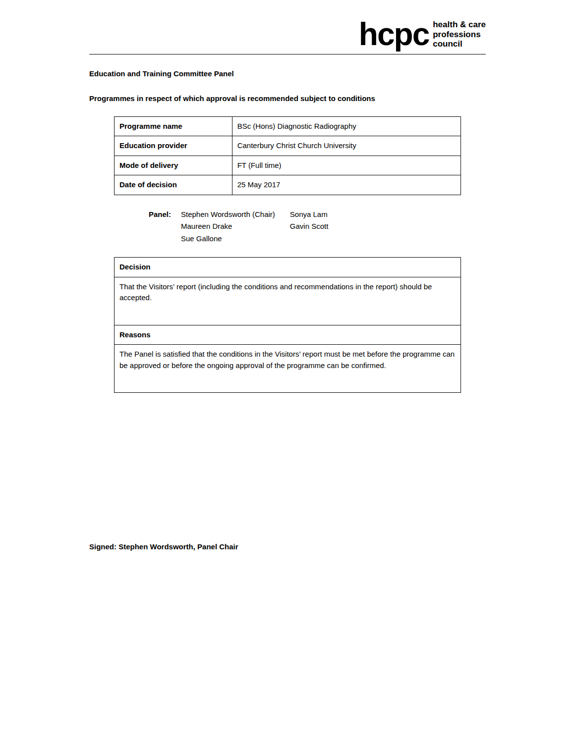hcpc health & care
professions
council
Education and Training Committee Panel
Programmes in respect of which approval is recommended subject to conditions
| Programme name | BSc (Hons) Diagnostic Radiography |
| Education provider | Canterbury Christ Church University |
| Mode of delivery | FT (Full time) |
| Date of decision | 25 May 2017 |
| Panel: | Stephen Wordsworth (Chair) | Sonya Lam |
| | Maureen Drake | Gavin Scott |
| | Sue Gallone | |
| Decision |
| That the Visitors’ report (including the conditions and recommendations in the report) should be accepted. |
| Reasons |
| The Panel is satisfied that the conditions in the Visitors’ report must be met before the programme can be approved or before the ongoing approval of the programme can be confirmed. |
Signed: Stephen Wordsworth, Panel Chair